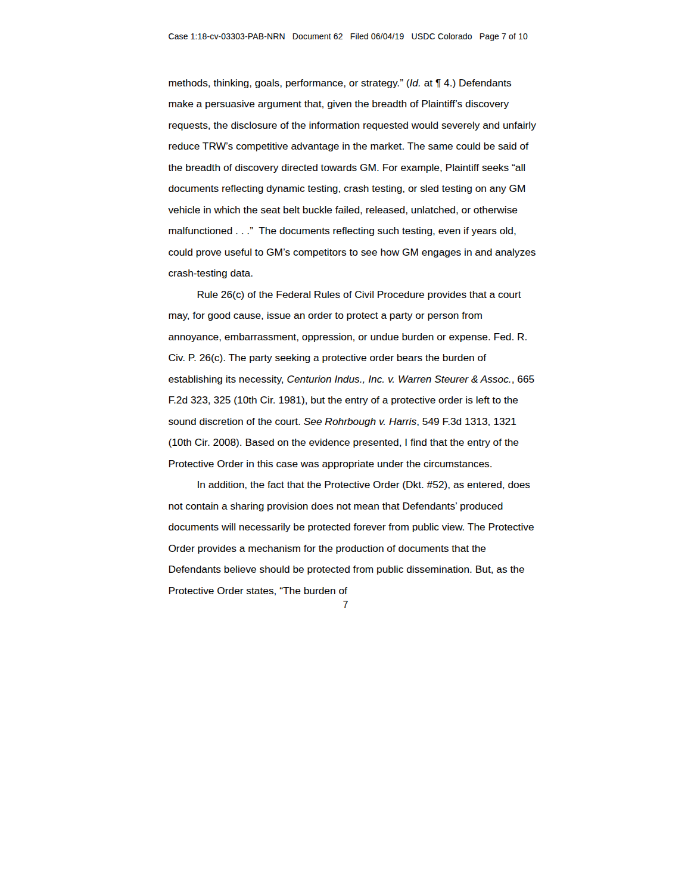Case 1:18-cv-03303-PAB-NRN Document 62 Filed 06/04/19 USDC Colorado Page 7 of 10
methods, thinking, goals, performance, or strategy.” (Id. at ¶ 4.) Defendants make a persuasive argument that, given the breadth of Plaintiff’s discovery requests, the disclosure of the information requested would severely and unfairly reduce TRW’s competitive advantage in the market. The same could be said of the breadth of discovery directed towards GM. For example, Plaintiff seeks “all documents reflecting dynamic testing, crash testing, or sled testing on any GM vehicle in which the seat belt buckle failed, released, unlatched, or otherwise malfunctioned . . .” The documents reflecting such testing, even if years old, could prove useful to GM’s competitors to see how GM engages in and analyzes crash-testing data.
Rule 26(c) of the Federal Rules of Civil Procedure provides that a court may, for good cause, issue an order to protect a party or person from annoyance, embarrassment, oppression, or undue burden or expense. Fed. R. Civ. P. 26(c). The party seeking a protective order bears the burden of establishing its necessity, Centurion Indus., Inc. v. Warren Steurer & Assoc., 665 F.2d 323, 325 (10th Cir. 1981), but the entry of a protective order is left to the sound discretion of the court. See Rohrbough v. Harris, 549 F.3d 1313, 1321 (10th Cir. 2008). Based on the evidence presented, I find that the entry of the Protective Order in this case was appropriate under the circumstances.
In addition, the fact that the Protective Order (Dkt. #52), as entered, does not contain a sharing provision does not mean that Defendants’ produced documents will necessarily be protected forever from public view. The Protective Order provides a mechanism for the production of documents that the Defendants believe should be protected from public dissemination. But, as the Protective Order states, “The burden of
7